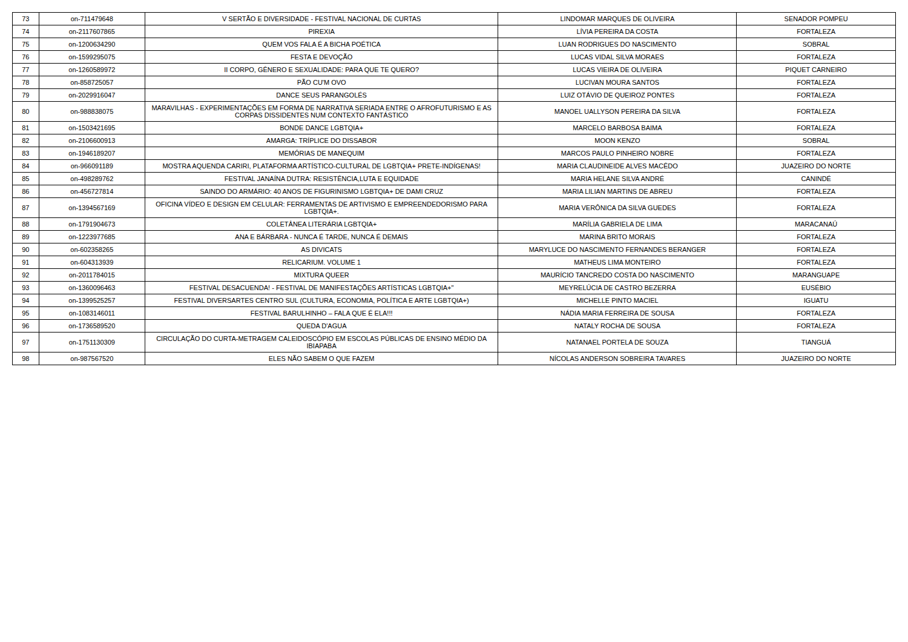| 73 | on-711479648 | V SERTÃO E DIVERSIDADE - FESTIVAL NACIONAL DE CURTAS | LINDOMAR MARQUES DE OLIVEIRA | SENADOR POMPEU |
| 74 | on-2117607865 | PIREXIA | LÍVIA PEREIRA DA COSTA | FORTALEZA |
| 75 | on-1200634290 | QUEM VOS FALA É A BICHA POÉTICA | LUAN RODRIGUES DO NASCIMENTO | SOBRAL |
| 76 | on-1599295075 | FESTA E DEVOÇÃO | LUCAS VIDAL SILVA MORAES | FORTALEZA |
| 77 | on-1260589972 | II CORPO, GÊNERO E SEXUALIDADE: PARA QUE TE QUERO? | LUCAS VIEIRA DE OLIVEIRA | PIQUET CARNEIRO |
| 78 | on-858725057 | PÃO CU'M OVO | LUCIVAN MOURA SANTOS | FORTALEZA |
| 79 | on-2029916047 | DANCE SEUS PARANGOLÉS | LUIZ OTÁVIO DE QUEIROZ PONTES | FORTALEZA |
| 80 | on-988838075 | MARAVILHAS - EXPERIMENTAÇÕES EM FORMA DE NARRATIVA SERIADA ENTRE O AFROFUTURISMO E AS CORPAS DISSIDENTES NUM CONTEXTO FANTÁSTICO | MANOEL UALLYSON PEREIRA DA SILVA | FORTALEZA |
| 81 | on-1503421695 | BONDE DANCE LGBTQIA+ | MARCELO BARBOSA BAIMA | FORTALEZA |
| 82 | on-2106600913 | AMARGA: TRÍPLICE DO DISSABOR | MOON KENZO | SOBRAL |
| 83 | on-1946189207 | MEMÓRIAS DE MANEQUIM | MARCOS PAULO PINHEIRO NOBRE | FORTALEZA |
| 84 | on-966091189 | MOSTRA AQUENDA CARIRI, PLATAFORMA ARTÍSTICO-CULTURAL DE LGBTQIA+ PRETE-INDÍGENAS! | MARIA CLAUDINEIDE ALVES MACÊDO | JUAZEIRO DO NORTE |
| 85 | on-498289762 | FESTIVAL JANAÍNA DUTRA: RESISTÊNCIA,LUTA E EQUIDADE | MARIA HELANE SILVA ANDRÉ | CANINDÉ |
| 86 | on-456727814 | SAINDO DO ARMÁRIO: 40 ANOS DE FIGURINISMO LGBTQIA+ DE DAMI CRUZ | MARIA LILIAN MARTINS DE ABREU | FORTALEZA |
| 87 | on-1394567169 | OFICINA VÍDEO E DESIGN EM CELULAR: FERRAMENTAS DE ARTIVISMO E EMPREENDEDORISMO PARA LGBTQIA+. | MARIA VERÔNICA DA SILVA GUEDES | FORTALEZA |
| 88 | on-1791904673 | COLETÂNEA LITERÁRIA LGBTQIA+ | MARÍLIA GABRIELA DE LIMA | MARACANAÚ |
| 89 | on-1223977685 | ANA E BÁRBARA - NUNCA É TARDE, NUNCA É DEMAIS | MARINA BRITO MORAIS | FORTALEZA |
| 90 | on-602358265 | AS DIVICATS | MARYLUCE DO NASCIMENTO FERNANDES BERANGER | FORTALEZA |
| 91 | on-604313939 | RELICARIUM. VOLUME 1 | MATHEUS LIMA MONTEIRO | FORTALEZA |
| 92 | on-2011784015 | MIXTURA QUEER | MAURÍCIO TANCREDO COSTA DO NASCIMENTO | MARANGUAPE |
| 93 | on-1360096463 | FESTIVAL DESACUENDA! - FESTIVAL DE MANIFESTAÇÕES ARTÍSTICAS LGBTQIA+" | MEYRELÚCIA DE CASTRO BEZERRA | EUSÉBIO |
| 94 | on-1399525257 | FESTIVAL DIVERSARTES CENTRO SUL (CULTURA, ECONOMIA, POLÍTICA E ARTE LGBTQIA+) | MICHELLE PINTO MACIEL | IGUATU |
| 95 | on-1083146011 | FESTIVAL BARULHINHO – FALA QUE É ELA!!! | NÁDIA MARIA FERREIRA DE SOUSA | FORTALEZA |
| 96 | on-1736589520 | QUEDA D'AGUA | NATALY ROCHA DE SOUSA | FORTALEZA |
| 97 | on-1751130309 | CIRCULAÇÃO DO CURTA-METRAGEM CALEIDOSCÓPIO EM ESCOLAS PÚBLICAS DE ENSINO MÉDIO DA IBIAPABA | NATANAEL PORTELA DE SOUZA | TIANGUÁ |
| 98 | on-987567520 | ELES NÃO SABEM O QUE FAZEM | NÍCOLAS ANDERSON SOBREIRA TAVARES | JUAZEIRO DO NORTE |